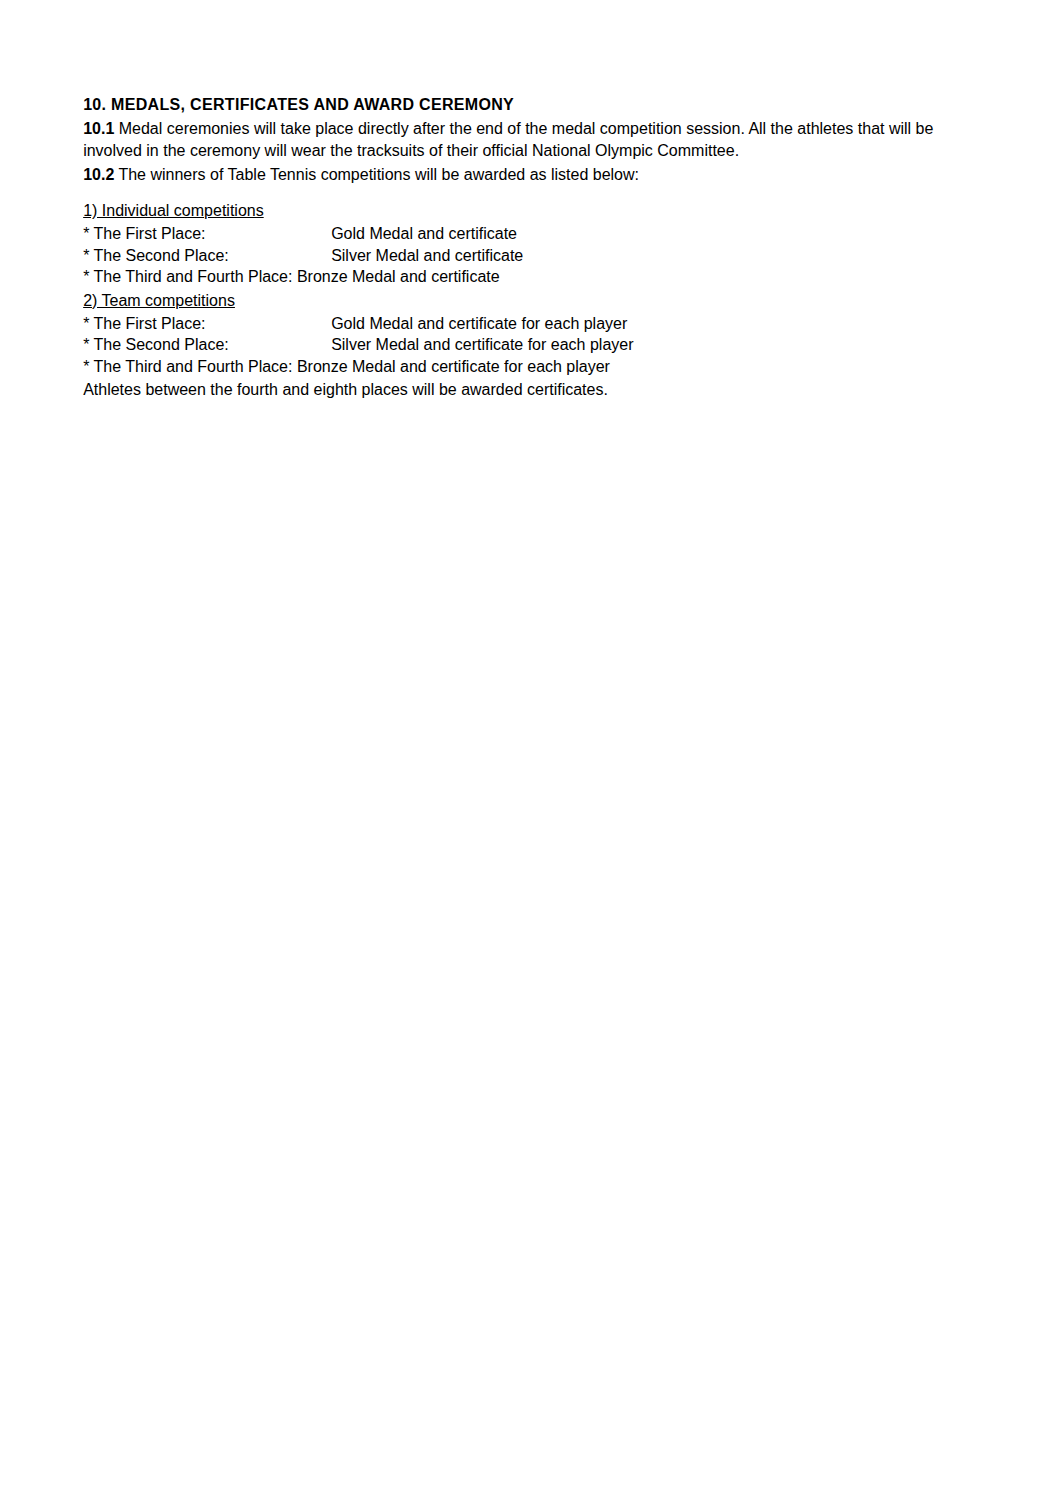10. MEDALS, CERTIFICATES AND AWARD CEREMONY
10.1 Medal ceremonies will take place directly after the end of the medal competition session. All the athletes that will be involved in the ceremony will wear the tracksuits of their official National Olympic Committee.
10.2 The winners of Table Tennis competitions will be awarded as listed below:
1) Individual competitions
* The First Place: Gold Medal and certificate
* The Second Place: Silver Medal and certificate
* The Third and Fourth Place: Bronze Medal and certificate
2) Team competitions
* The First Place: Gold Medal and certificate for each player
* The Second Place: Silver Medal and certificate for each player
* The Third and Fourth Place: Bronze Medal and certificate for each player
Athletes between the fourth and eighth places will be awarded certificates.